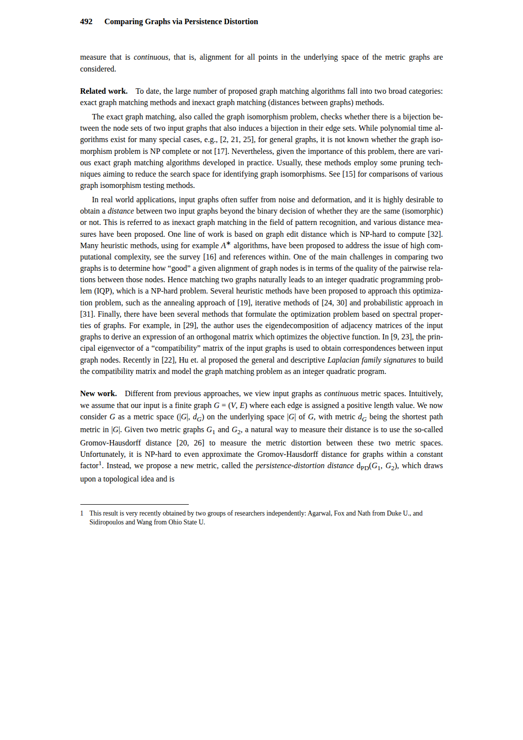492 Comparing Graphs via Persistence Distortion
measure that is continuous, that is, alignment for all points in the underlying space of the metric graphs are considered.
Related work. To date, the large number of proposed graph matching algorithms fall into two broad categories: exact graph matching methods and inexact graph matching (distances between graphs) methods.
The exact graph matching, also called the graph isomorphism problem, checks whether there is a bijection between the node sets of two input graphs that also induces a bijection in their edge sets. While polynomial time algorithms exist for many special cases, e.g., [2, 21, 25], for general graphs, it is not known whether the graph isomorphism problem is NP complete or not [17]. Nevertheless, given the importance of this problem, there are various exact graph matching algorithms developed in practice. Usually, these methods employ some pruning techniques aiming to reduce the search space for identifying graph isomorphisms. See [15] for comparisons of various graph isomorphism testing methods.
In real world applications, input graphs often suffer from noise and deformation, and it is highly desirable to obtain a distance between two input graphs beyond the binary decision of whether they are the same (isomorphic) or not. This is referred to as inexact graph matching in the field of pattern recognition, and various distance measures have been proposed. One line of work is based on graph edit distance which is NP-hard to compute [32]. Many heuristic methods, using for example A∗ algorithms, have been proposed to address the issue of high computational complexity, see the survey [16] and references within. One of the main challenges in comparing two graphs is to determine how “good” a given alignment of graph nodes is in terms of the quality of the pairwise relations between those nodes. Hence matching two graphs naturally leads to an integer quadratic programming problem (IQP), which is a NP-hard problem. Several heuristic methods have been proposed to approach this optimization problem, such as the annealing approach of [19], iterative methods of [24, 30] and probabilistic approach in [31]. Finally, there have been several methods that formulate the optimization problem based on spectral properties of graphs. For example, in [29], the author uses the eigendecomposition of adjacency matrices of the input graphs to derive an expression of an orthogonal matrix which optimizes the objective function. In [9, 23], the principal eigenvector of a “compatibility” matrix of the input graphs is used to obtain correspondences between input graph nodes. Recently in [22], Hu et. al proposed the general and descriptive Laplacian family signatures to build the compatibility matrix and model the graph matching problem as an integer quadratic program.
New work. Different from previous approaches, we view input graphs as continuous metric spaces. Intuitively, we assume that our input is a finite graph G = (V, E) where each edge is assigned a positive length value. We now consider G as a metric space (|G|, dG) on the underlying space |G| of G, with metric dG being the shortest path metric in |G|. Given two metric graphs G1 and G2, a natural way to measure their distance is to use the so-called Gromov-Hausdorff distance [20, 26] to measure the metric distortion between these two metric spaces. Unfortunately, it is NP-hard to even approximate the Gromov-Hausdorff distance for graphs within a constant factor1. Instead, we propose a new metric, called the persistence-distortion distance dPD(G1, G2), which draws upon a topological idea and is
1 This result is very recently obtained by two groups of researchers independently: Agarwal, Fox and Nath from Duke U., and Sidiropoulos and Wang from Ohio State U.